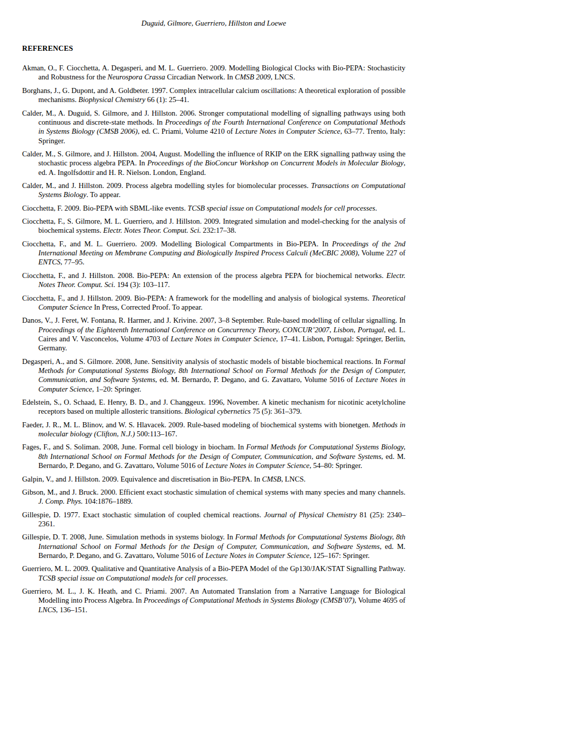Duguid, Gilmore, Guerriero, Hillston and Loewe
References
Akman, O., F. Ciocchetta, A. Degasperi, and M. L. Guerriero. 2009. Modelling Biological Clocks with Bio-PEPA: Stochasticity and Robustness for the Neurospora Crassa Circadian Network. In CMSB 2009, LNCS.
Borghans, J., G. Dupont, and A. Goldbeter. 1997. Complex intracellular calcium oscillations: A theoretical exploration of possible mechanisms. Biophysical Chemistry 66 (1): 25–41.
Calder, M., A. Duguid, S. Gilmore, and J. Hillston. 2006. Stronger computational modelling of signalling pathways using both continuous and discrete-state methods. In Proceedings of the Fourth International Conference on Computational Methods in Systems Biology (CMSB 2006), ed. C. Priami, Volume 4210 of Lecture Notes in Computer Science, 63–77. Trento, Italy: Springer.
Calder, M., S. Gilmore, and J. Hillston. 2004, August. Modelling the influence of RKIP on the ERK signalling pathway using the stochastic process algebra PEPA. In Proceedings of the BioConcur Workshop on Concurrent Models in Molecular Biology, ed. A. Ingolfsdottir and H. R. Nielson. London, England.
Calder, M., and J. Hillston. 2009. Process algebra modelling styles for biomolecular processes. Transactions on Computational Systems Biology. To appear.
Ciocchetta, F. 2009. Bio-PEPA with SBML-like events. TCSB special issue on Computational models for cell processes.
Ciocchetta, F., S. Gilmore, M. L. Guerriero, and J. Hillston. 2009. Integrated simulation and model-checking for the analysis of biochemical systems. Electr. Notes Theor. Comput. Sci. 232:17–38.
Ciocchetta, F., and M. L. Guerriero. 2009. Modelling Biological Compartments in Bio-PEPA. In Proceedings of the 2nd International Meeting on Membrane Computing and Biologically Inspired Process Calculi (MeCBIC 2008), Volume 227 of ENTCS, 77–95.
Ciocchetta, F., and J. Hillston. 2008. Bio-PEPA: An extension of the process algebra PEPA for biochemical networks. Electr. Notes Theor. Comput. Sci. 194 (3): 103–117.
Ciocchetta, F., and J. Hillston. 2009. Bio-PEPA: A framework for the modelling and analysis of biological systems. Theoretical Computer Science In Press, Corrected Proof. To appear.
Danos, V., J. Feret, W. Fontana, R. Harmer, and J. Krivine. 2007, 3–8 September. Rule-based modelling of cellular signalling. In Proceedings of the Eighteenth International Conference on Concurrency Theory, CONCUR’2007, Lisbon, Portugal, ed. L. Caires and V. Vasconcelos, Volume 4703 of Lecture Notes in Computer Science, 17–41. Lisbon, Portugal: Springer, Berlin, Germany.
Degasperi, A., and S. Gilmore. 2008, June. Sensitivity analysis of stochastic models of bistable biochemical reactions. In Formal Methods for Computational Systems Biology, 8th International School on Formal Methods for the Design of Computer, Communication, and Software Systems, ed. M. Bernardo, P. Degano, and G. Zavattaro, Volume 5016 of Lecture Notes in Computer Science, 1–20: Springer.
Edelstein, S., O. Schaad, E. Henry, B. D., and J. Changgeux. 1996, November. A kinetic mechanism for nicotinic acetylcholine receptors based on multiple allosteric transitions. Biological cybernetics 75 (5): 361–379.
Faeder, J. R., M. L. Blinov, and W. S. Hlavacek. 2009. Rule-based modeling of biochemical systems with bionetgen. Methods in molecular biology (Clifton, N.J.) 500:113–167.
Fages, F., and S. Soliman. 2008, June. Formal cell biology in biocham. In Formal Methods for Computational Systems Biology, 8th International School on Formal Methods for the Design of Computer, Communication, and Software Systems, ed. M. Bernardo, P. Degano, and G. Zavattaro, Volume 5016 of Lecture Notes in Computer Science, 54–80: Springer.
Galpin, V., and J. Hillston. 2009. Equivalence and discretisation in Bio-PEPA. In CMSB, LNCS.
Gibson, M., and J. Bruck. 2000. Efficient exact stochastic simulation of chemical systems with many species and many channels. J. Comp. Phys. 104:1876–1889.
Gillespie, D. 1977. Exact stochastic simulation of coupled chemical reactions. Journal of Physical Chemistry 81 (25): 2340–2361.
Gillespie, D. T. 2008, June. Simulation methods in systems biology. In Formal Methods for Computational Systems Biology, 8th International School on Formal Methods for the Design of Computer, Communication, and Software Systems, ed. M. Bernardo, P. Degano, and G. Zavattaro, Volume 5016 of Lecture Notes in Computer Science, 125–167: Springer.
Guerriero, M. L. 2009. Qualitative and Quantitative Analysis of a Bio-PEPA Model of the Gp130/JAK/STAT Signalling Pathway. TCSB special issue on Computational models for cell processes.
Guerriero, M. L., J. K. Heath, and C. Priami. 2007. An Automated Translation from a Narrative Language for Biological Modelling into Process Algebra. In Proceedings of Computational Methods in Systems Biology (CMSB’07), Volume 4695 of LNCS, 136–151.